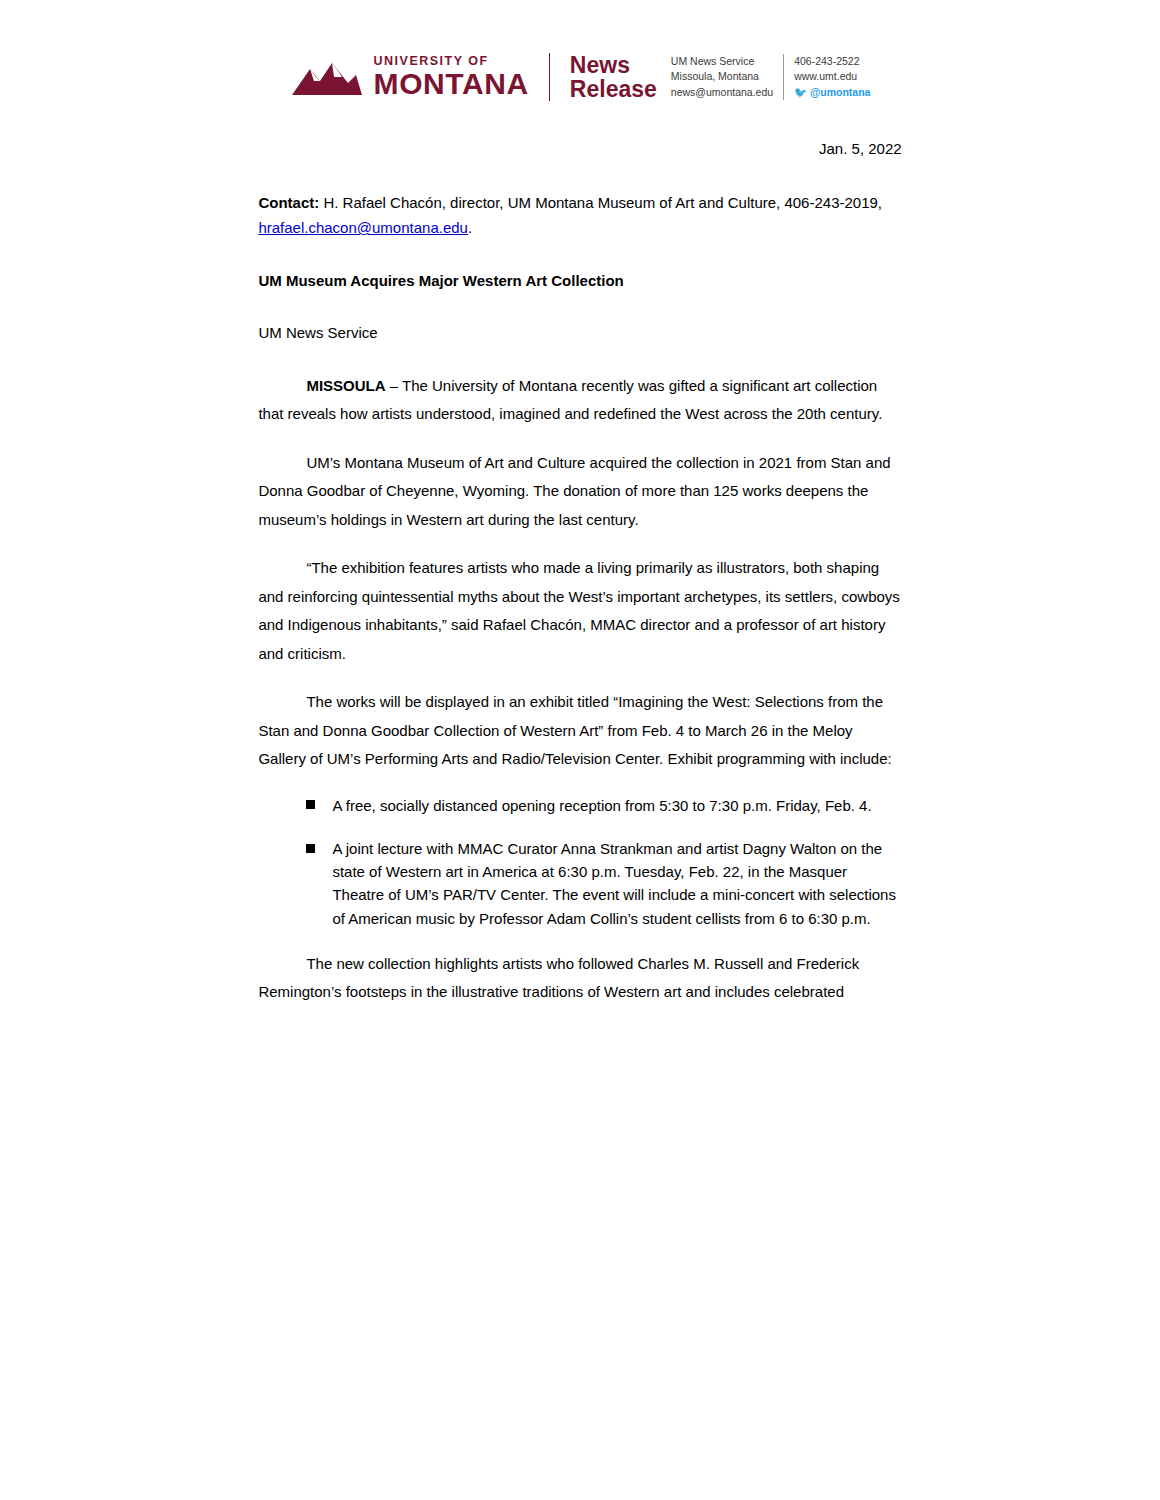UNIVERSITY OF MONTANA
News Release
UM News Service Missoula, Montana news@umontana.edu
406-243-2522 www.umt.edu 🐦 @umontana
Jan. 5, 2022
Contact: H. Rafael Chacón, director, UM Montana Museum of Art and Culture, 406-243-2019, hrafael.chacon@umontana.edu.
UM Museum Acquires Major Western Art Collection
UM News Service
MISSOULA – The University of Montana recently was gifted a significant art collection that reveals how artists understood, imagined and redefined the West across the 20th century.
UM’s Montana Museum of Art and Culture acquired the collection in 2021 from Stan and Donna Goodbar of Cheyenne, Wyoming. The donation of more than 125 works deepens the museum’s holdings in Western art during the last century.
“The exhibition features artists who made a living primarily as illustrators, both shaping and reinforcing quintessential myths about the West’s important archetypes, its settlers, cowboys and Indigenous inhabitants,” said Rafael Chacón, MMAC director and a professor of art history and criticism.
The works will be displayed in an exhibit titled “Imagining the West: Selections from the Stan and Donna Goodbar Collection of Western Art” from Feb. 4 to March 26 in the Meloy Gallery of UM’s Performing Arts and Radio/Television Center. Exhibit programming with include:
A free, socially distanced opening reception from 5:30 to 7:30 p.m. Friday, Feb. 4.
A joint lecture with MMAC Curator Anna Strankman and artist Dagny Walton on the state of Western art in America at 6:30 p.m. Tuesday, Feb. 22, in the Masquer Theatre of UM’s PAR/TV Center. The event will include a mini-concert with selections of American music by Professor Adam Collin’s student cellists from 6 to 6:30 p.m.
The new collection highlights artists who followed Charles M. Russell and Frederick Remington’s footsteps in the illustrative traditions of Western art and includes celebrated